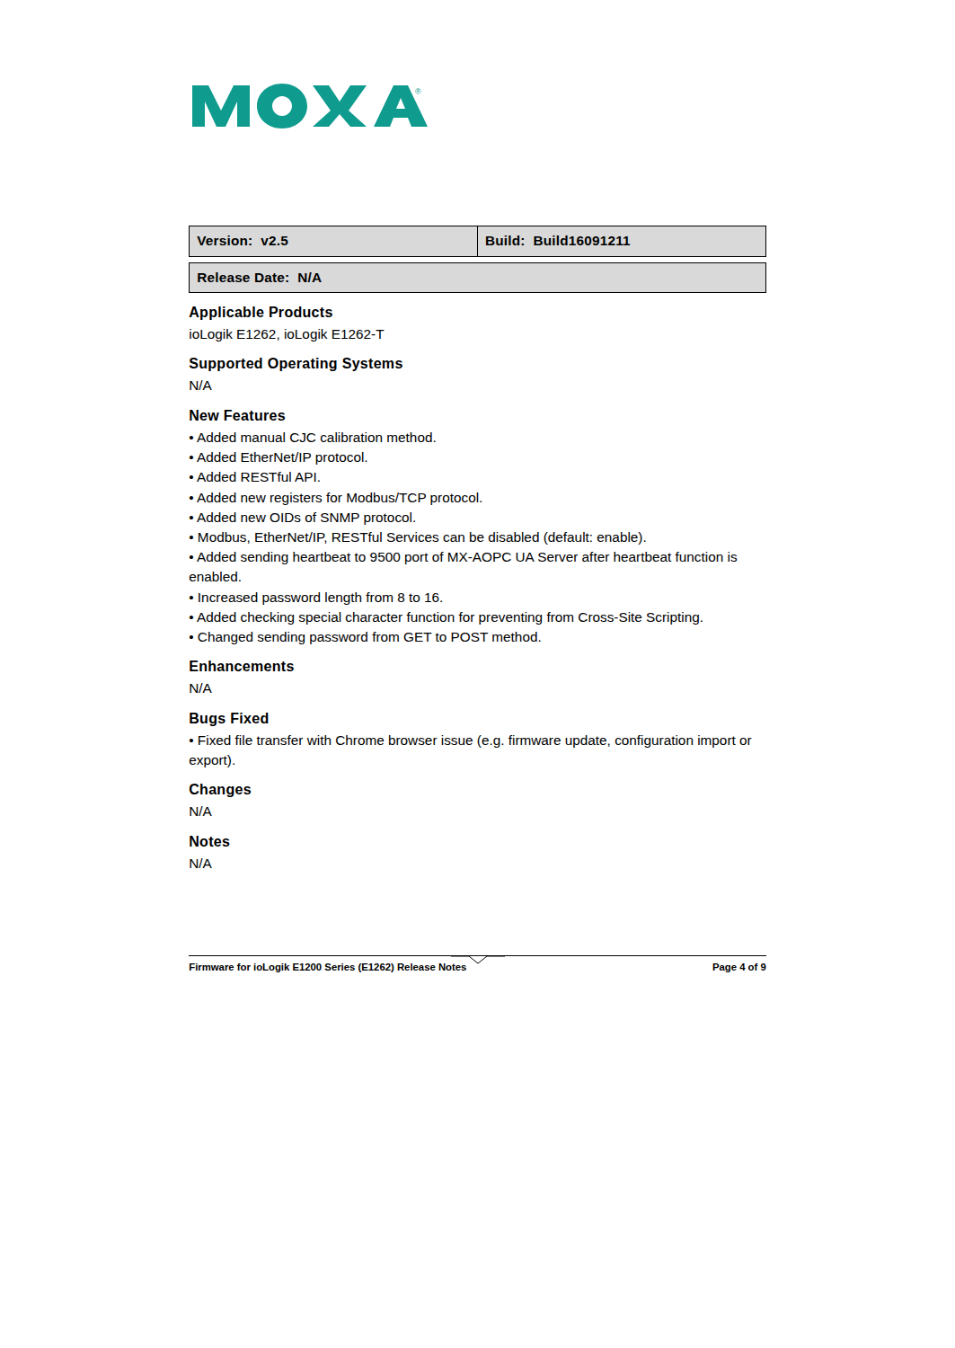®
| Version: v2.5 | Build: Build16091211 |
| Release Date: N/A |
Applicable Products
ioLogik E1262, ioLogik E1262-T
Supported Operating Systems
N/A
New Features
• Added manual CJC calibration method.
• Added EtherNet/IP protocol.
• Added RESTful API.
• Added new registers for Modbus/TCP protocol.
• Added new OIDs of SNMP protocol.
• Modbus, EtherNet/IP, RESTful Services can be disabled (default: enable).
• Added sending heartbeat to 9500 port of MX-AOPC UA Server after heartbeat function is enabled.
• Increased password length from 8 to 16.
• Added checking special character function for preventing from Cross-Site Scripting.
• Changed sending password from GET to POST method.
Enhancements
N/A
Bugs Fixed
• Fixed file transfer with Chrome browser issue (e.g. firmware update, configuration import or export).
Changes
N/A
Notes
N/A
Firmware for ioLogik E1200 Series (E1262) Release Notes
Page 4 of 9